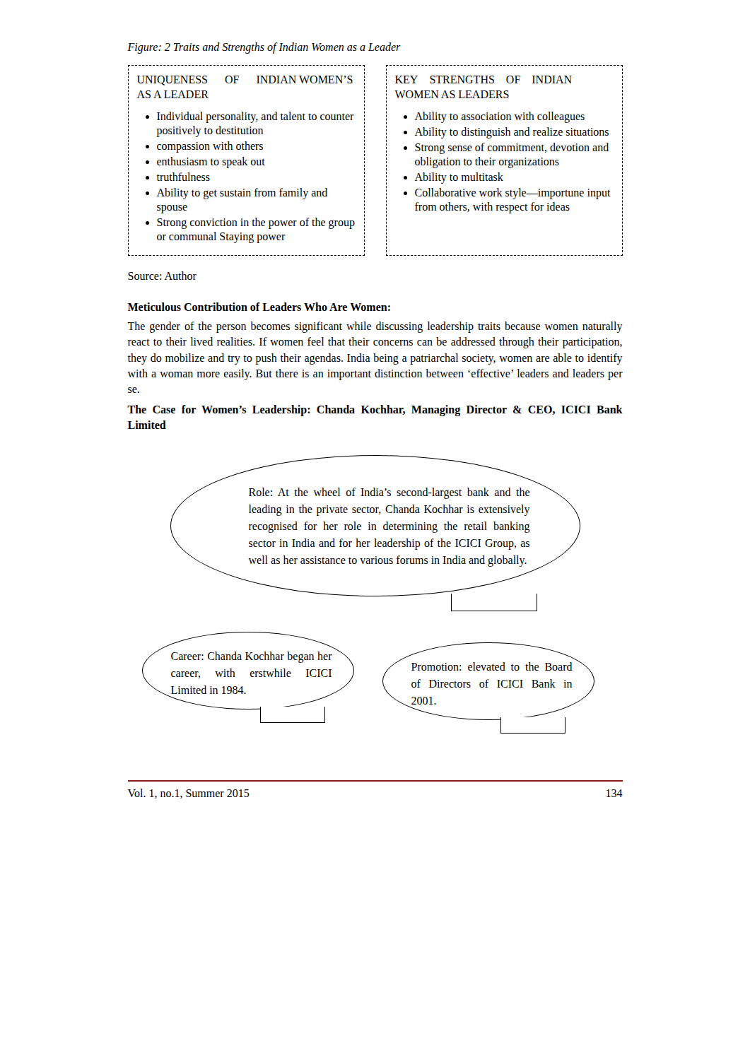Figure: 2 Traits and Strengths of Indian Women as a Leader
UNIQUENESS OF INDIAN WOMEN’S AS A LEADER
Individual personality, and talent to counter positively to destitution
compassion with others
enthusiasm to speak out
truthfulness
Ability to get sustain from family and spouse
Strong conviction in the power of the group or communal Staying power
KEY STRENGTHS OF INDIAN WOMEN AS LEADERS
Ability to association with colleagues
Ability to distinguish and realize situations
Strong sense of commitment, devotion and obligation to their organizations
Ability to multitask
Collaborative work style—importune input from others, with respect for ideas
Source: Author
Meticulous Contribution of Leaders Who Are Women:
The gender of the person becomes significant while discussing leadership traits because women naturally react to their lived realities. If women feel that their concerns can be addressed through their participation, they do mobilize and try to push their agendas. India being a patriarchal society, women are able to identify with a woman more easily. But there is an important distinction between ‘effective’ leaders and leaders per se.
The Case for Women’s Leadership: Chanda Kochhar, Managing Director & CEO, ICICI Bank Limited
Role: At the wheel of India’s second-largest bank and the leading in the private sector, Chanda Kochhar is extensively recognised for her role in determining the retail banking sector in India and for her leadership of the ICICI Group, as well as her assistance to various forums in India and globally.
Career: Chanda Kochhar began her career, with erstwhile ICICI Limited in 1984.
Promotion: elevated to the Board of Directors of ICICI Bank in 2001.
Vol. 1, no.1, Summer 2015 134